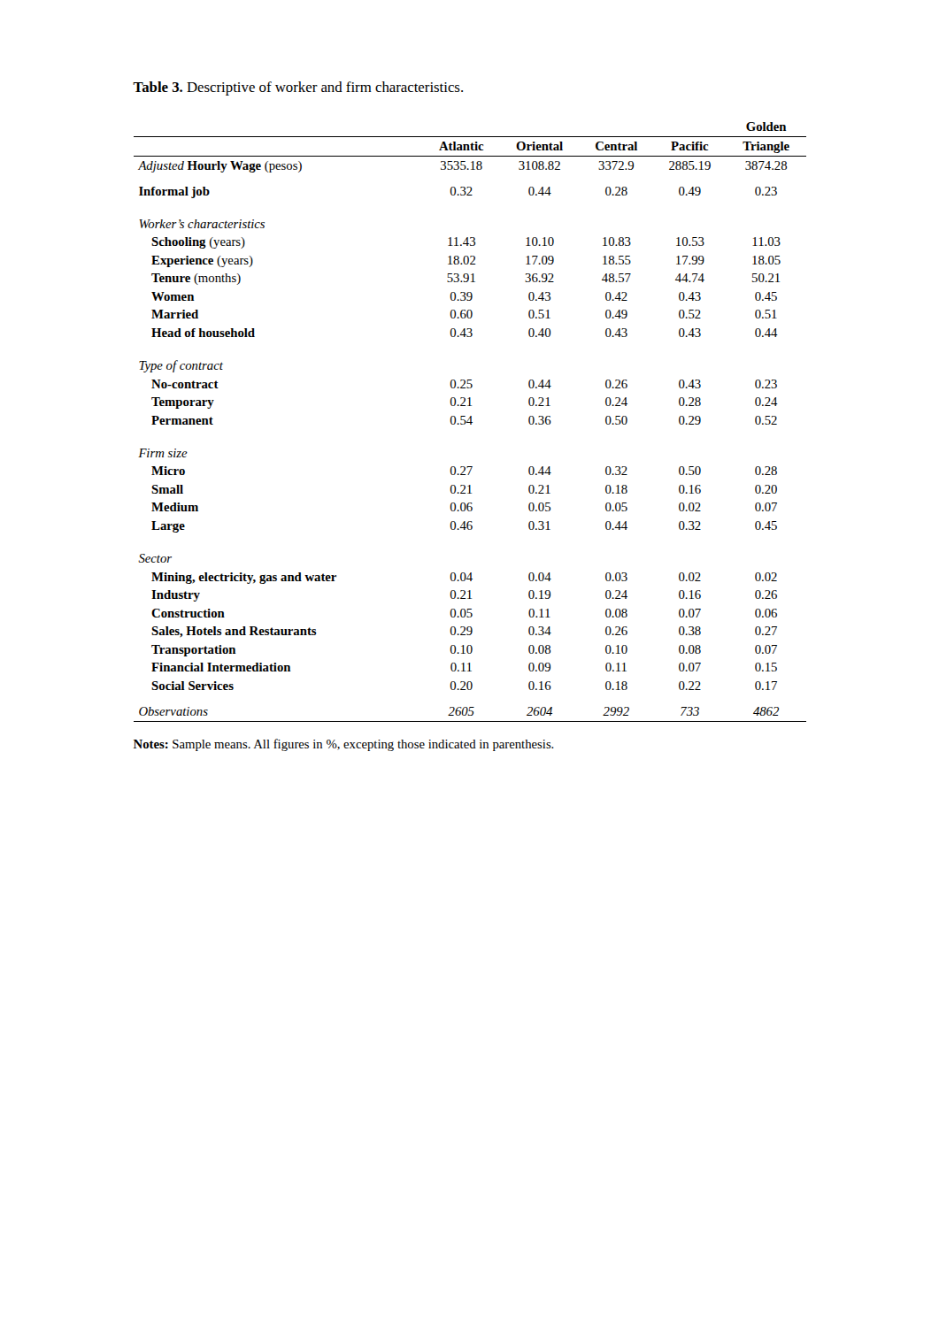Table 3. Descriptive of worker and firm characteristics.
| | | | | | Golden |
| --- | --- | --- | --- | --- | --- |
| | Atlantic | Oriental | Central | Pacific | Triangle |
| Adjusted Hourly Wage (pesos) | 3535.18 | 3108.82 | 3372.9 | 2885.19 | 3874.28 |
| Informal job | 0.32 | 0.44 | 0.28 | 0.49 | 0.23 |
| Worker’s characteristics |
| Schooling (years) | 11.43 | 10.10 | 10.83 | 10.53 | 11.03 |
| Experience (years) | 18.02 | 17.09 | 18.55 | 17.99 | 18.05 |
| Tenure (months) | 53.91 | 36.92 | 48.57 | 44.74 | 50.21 |
| Women | 0.39 | 0.43 | 0.42 | 0.43 | 0.45 |
| Married | 0.60 | 0.51 | 0.49 | 0.52 | 0.51 |
| Head of household | 0.43 | 0.40 | 0.43 | 0.43 | 0.44 |
| Type of contract |
| No-contract | 0.25 | 0.44 | 0.26 | 0.43 | 0.23 |
| Temporary | 0.21 | 0.21 | 0.24 | 0.28 | 0.24 |
| Permanent | 0.54 | 0.36 | 0.50 | 0.29 | 0.52 |
| Firm size |
| Micro | 0.27 | 0.44 | 0.32 | 0.50 | 0.28 |
| Small | 0.21 | 0.21 | 0.18 | 0.16 | 0.20 |
| Medium | 0.06 | 0.05 | 0.05 | 0.02 | 0.07 |
| Large | 0.46 | 0.31 | 0.44 | 0.32 | 0.45 |
| Sector |
| Mining, electricity, gas and water | 0.04 | 0.04 | 0.03 | 0.02 | 0.02 |
| Industry | 0.21 | 0.19 | 0.24 | 0.16 | 0.26 |
| Construction | 0.05 | 0.11 | 0.08 | 0.07 | 0.06 |
| Sales, Hotels and Restaurants | 0.29 | 0.34 | 0.26 | 0.38 | 0.27 |
| Transportation | 0.10 | 0.08 | 0.10 | 0.08 | 0.07 |
| Financial Intermediation | 0.11 | 0.09 | 0.11 | 0.07 | 0.15 |
| Social Services | 0.20 | 0.16 | 0.18 | 0.22 | 0.17 |
| Observations | 2605 | 2604 | 2992 | 733 | 4862 |
Notes: Sample means. All figures in %, excepting those indicated in parenthesis.